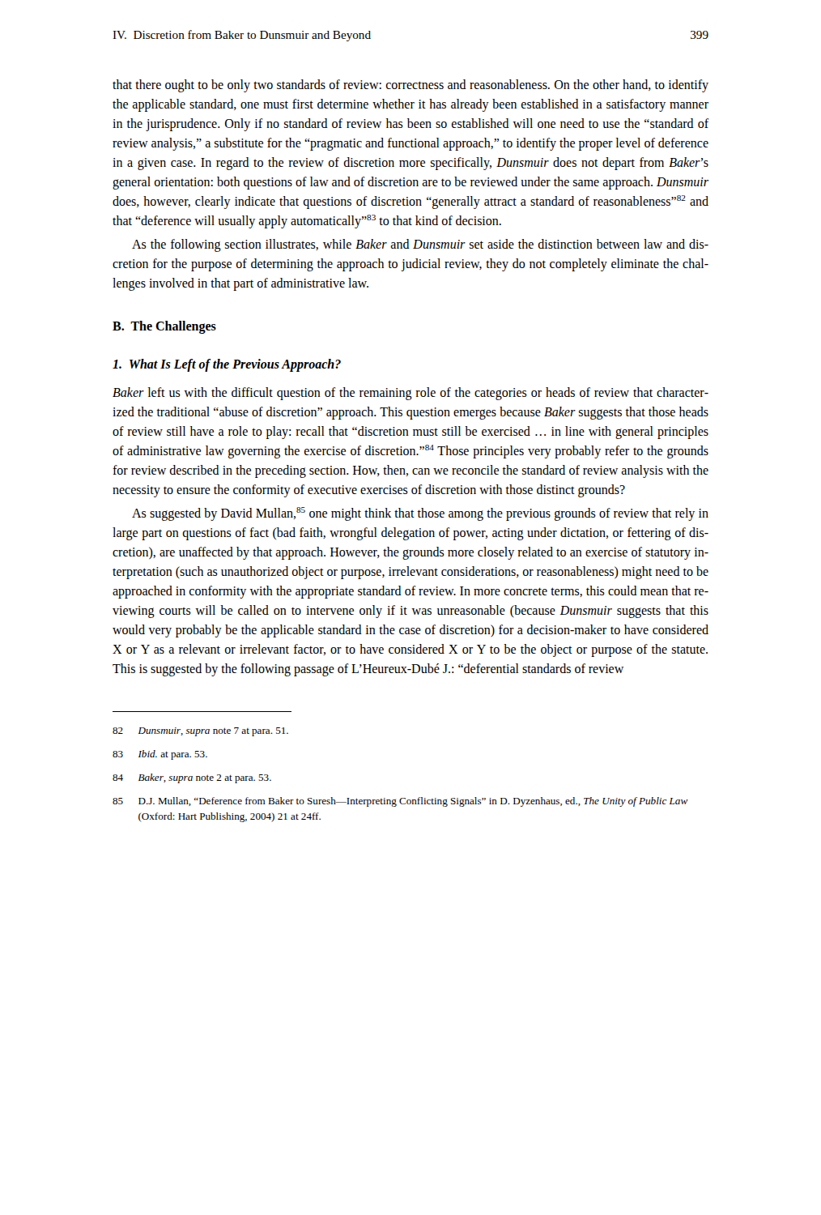IV. Discretion from Baker to Dunsmuir and Beyond 399
that there ought to be only two standards of review: correctness and reasonableness. On the other hand, to identify the applicable standard, one must first determine whether it has already been established in a satisfactory manner in the jurisprudence. Only if no standard of review has been so established will one need to use the “standard of review analysis,” a substitute for the “pragmatic and functional approach,” to identify the proper level of deference in a given case. In regard to the review of discretion more specifically, Dunsmuir does not depart from Baker’s general orientation: both questions of law and of discretion are to be reviewed under the same approach. Dunsmuir does, however, clearly indicate that questions of discretion “generally attract a standard of reasonableness”82 and that “deference will usually apply automatically”83 to that kind of decision.
As the following section illustrates, while Baker and Dunsmuir set aside the distinction between law and discretion for the purpose of determining the approach to judicial review, they do not completely eliminate the challenges involved in that part of administrative law.
B. The Challenges
1. What Is Left of the Previous Approach?
Baker left us with the difficult question of the remaining role of the categories or heads of review that characterized the traditional “abuse of discretion” approach. This question emerges because Baker suggests that those heads of review still have a role to play: recall that “discretion must still be exercised … in line with general principles of administrative law governing the exercise of discretion.”84 Those principles very probably refer to the grounds for review described in the preceding section. How, then, can we reconcile the standard of review analysis with the necessity to ensure the conformity of executive exercises of discretion with those distinct grounds?
As suggested by David Mullan,85 one might think that those among the previous grounds of review that rely in large part on questions of fact (bad faith, wrongful delegation of power, acting under dictation, or fettering of discretion), are unaffected by that approach. However, the grounds more closely related to an exercise of statutory interpretation (such as unauthorized object or purpose, irrelevant considerations, or reasonableness) might need to be approached in conformity with the appropriate standard of review. In more concrete terms, this could mean that reviewing courts will be called on to intervene only if it was unreasonable (because Dunsmuir suggests that this would very probably be the applicable standard in the case of discretion) for a decision-maker to have considered X or Y as a relevant or irrelevant factor, or to have considered X or Y to be the object or purpose of the statute. This is suggested by the following passage of L’Heureux-Dubé J.: “deferential standards of review
82 Dunsmuir, supra note 7 at para. 51.
83 Ibid. at para. 53.
84 Baker, supra note 2 at para. 53.
85 D.J. Mullan, “Deference from Baker to Suresh—Interpreting Conflicting Signals” in D. Dyzenhaus, ed., The Unity of Public Law (Oxford: Hart Publishing, 2004) 21 at 24ff.